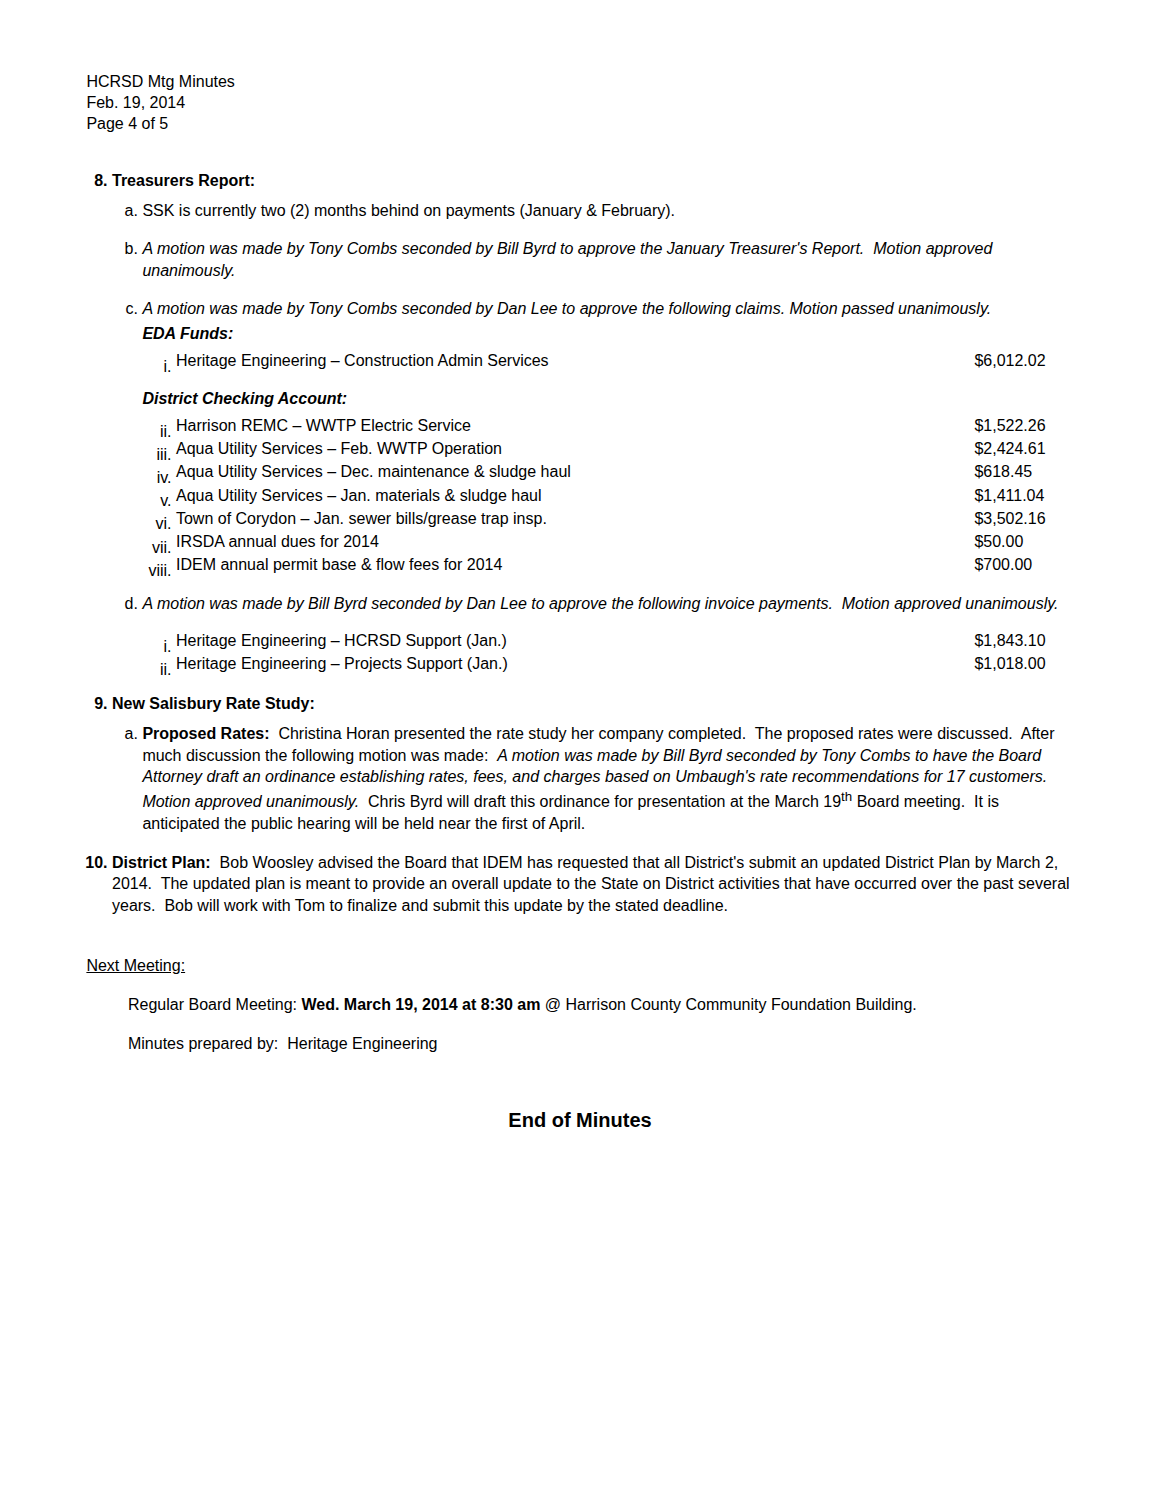HCRSD Mtg Minutes
Feb. 19, 2014
Page 4 of 5
Treasurers Report:
SSK is currently two (2) months behind on payments (January & February).
A motion was made by Tony Combs seconded by Bill Byrd to approve the January Treasurer's Report. Motion approved unanimously.
A motion was made by Tony Combs seconded by Dan Lee to approve the following claims. Motion passed unanimously.
EDA Funds:
| Heritage Engineering – Construction Admin Services | $6,012.02 |
District Checking Account:
| Harrison REMC – WWTP Electric Service | $1,522.26 |
| Aqua Utility Services – Feb. WWTP Operation | $2,424.61 |
| Aqua Utility Services – Dec. maintenance & sludge haul | $618.45 |
| Aqua Utility Services – Jan. materials & sludge haul | $1,411.04 |
| Town of Corydon – Jan. sewer bills/grease trap insp. | $3,502.16 |
| IRSDA annual dues for 2014 | $50.00 |
| IDEM annual permit base & flow fees for 2014 | $700.00 |
A motion was made by Bill Byrd seconded by Dan Lee to approve the following invoice payments. Motion approved unanimously.
| Heritage Engineering – HCRSD Support (Jan.) | $1,843.10 |
| Heritage Engineering – Projects Support (Jan.) | $1,018.00 |
New Salisbury Rate Study:
Proposed Rates: Christina Horan presented the rate study her company completed. The proposed rates were discussed. After much discussion the following motion was made: A motion was made by Bill Byrd seconded by Tony Combs to have the Board Attorney draft an ordinance establishing rates, fees, and charges based on Umbaugh's rate recommendations for 17 customers. Motion approved unanimously. Chris Byrd will draft this ordinance for presentation at the March 19th Board meeting. It is anticipated the public hearing will be held near the first of April.
District Plan: Bob Woosley advised the Board that IDEM has requested that all District's submit an updated District Plan by March 2, 2014. The updated plan is meant to provide an overall update to the State on District activities that have occurred over the past several years. Bob will work with Tom to finalize and submit this update by the stated deadline.
Next Meeting:
Regular Board Meeting: Wed. March 19, 2014 at 8:30 am @ Harrison County Community Foundation Building.
Minutes prepared by: Heritage Engineering
End of Minutes